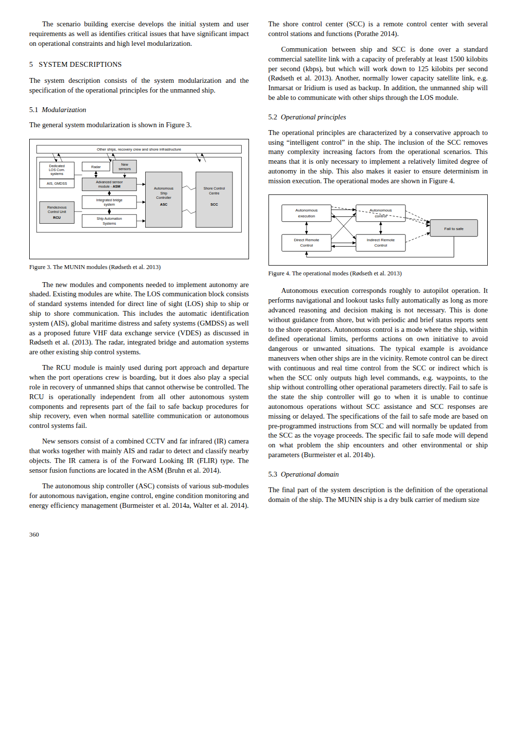The scenario building exercise develops the initial system and user requirements as well as identifies critical issues that have significant impact on operational constraints and high level modularization.
5 System descriptions
The system description consists of the system modularization and the specification of the operational principles for the unmanned ship.
5.1 Modularization
The general system modularization is shown in Figure 3.
Other ships, recovery crew and shore infrastructure Dedicated LOS Com. systems AIS, GMDSS Rendezvous Control Unit RCU Radar New sensors Advanced sensor module - ASM Integrated bridge system Ship Automation Systems Autonomous Ship Controller ASC Shore Control Centre SCC
Figure 3. The MUNIN modules (Rødseth et al. 2013)
The new modules and components needed to implement autonomy are shaded. Existing modules are white. The LOS communication block consists of standard systems intended for direct line of sight (LOS) ship to ship or ship to shore communication. This includes the automatic identification system (AIS), global maritime distress and safety systems (GMDSS) as well as a proposed future VHF data exchange service (VDES) as discussed in Rødseth et al. (2013). The radar, integrated bridge and automation systems are other existing ship control systems.
The RCU module is mainly used during port approach and departure when the port operations crew is boarding, but it does also play a special role in recovery of unmanned ships that cannot otherwise be controlled. The RCU is operationally independent from all other autonomous system components and represents part of the fail to safe backup procedures for ship recovery, even when normal satellite communication or autonomous control systems fail.
New sensors consist of a combined CCTV and far infrared (IR) camera that works together with mainly AIS and radar to detect and classify nearby objects. The IR camera is of the Forward Looking IR (FLIR) type. The sensor fusion functions are located in the ASM (Bruhn et al. 2014).
The autonomous ship controller (ASC) consists of various sub-modules for autonomous navigation, engine control, engine condition monitoring and energy efficiency management (Burmeister et al. 2014a, Walter et al. 2014). The shore control center (SCC) is a remote control center with several control stations and functions (Porathe 2014).
Communication between ship and SCC is done over a standard commercial satellite link with a capacity of preferably at least 1500 kilobits per second (kbps), but which will work down to 125 kilobits per second (Rødseth et al. 2013). Another, normally lower capacity satellite link, e.g. Inmarsat or Iridium is used as backup. In addition, the unmanned ship will be able to communicate with other ships through the LOS module.
5.2 Operational principles
The operational principles are characterized by a conservative approach to using “intelligent control” in the ship. The inclusion of the SCC removes many complexity increasing factors from the operational scenarios. This means that it is only necessary to implement a relatively limited degree of autonomy in the ship. This also makes it easier to ensure determinism in mission execution. The operational modes are shown in Figure 4.
Autonomous execution Autonomous control Direct Remote Control Indirect Remote Control Fail to safe
Figure 4. The operational modes (Rødseth et al. 2013)
Autonomous execution corresponds roughly to autopilot operation. It performs navigational and lookout tasks fully automatically as long as more advanced reasoning and decision making is not necessary. This is done without guidance from shore, but with periodic and brief status reports sent to the shore operators. Autonomous control is a mode where the ship, within defined operational limits, performs actions on own initiative to avoid dangerous or unwanted situations. The typical example is avoidance maneuvers when other ships are in the vicinity. Remote control can be direct with continuous and real time control from the SCC or indirect which is when the SCC only outputs high level commands, e.g. waypoints, to the ship without controlling other operational parameters directly. Fail to safe is the state the ship controller will go to when it is unable to continue autonomous operations without SCC assistance and SCC responses are missing or delayed. The specifications of the fail to safe mode are based on pre-programmed instructions from SCC and will normally be updated from the SCC as the voyage proceeds. The specific fail to safe mode will depend on what problem the ship encounters and other environmental or ship parameters (Burmeister et al. 2014b).
5.3 Operational domain
The final part of the system description is the definition of the operational domain of the ship. The MUNIN ship is a dry bulk carrier of medium size
360